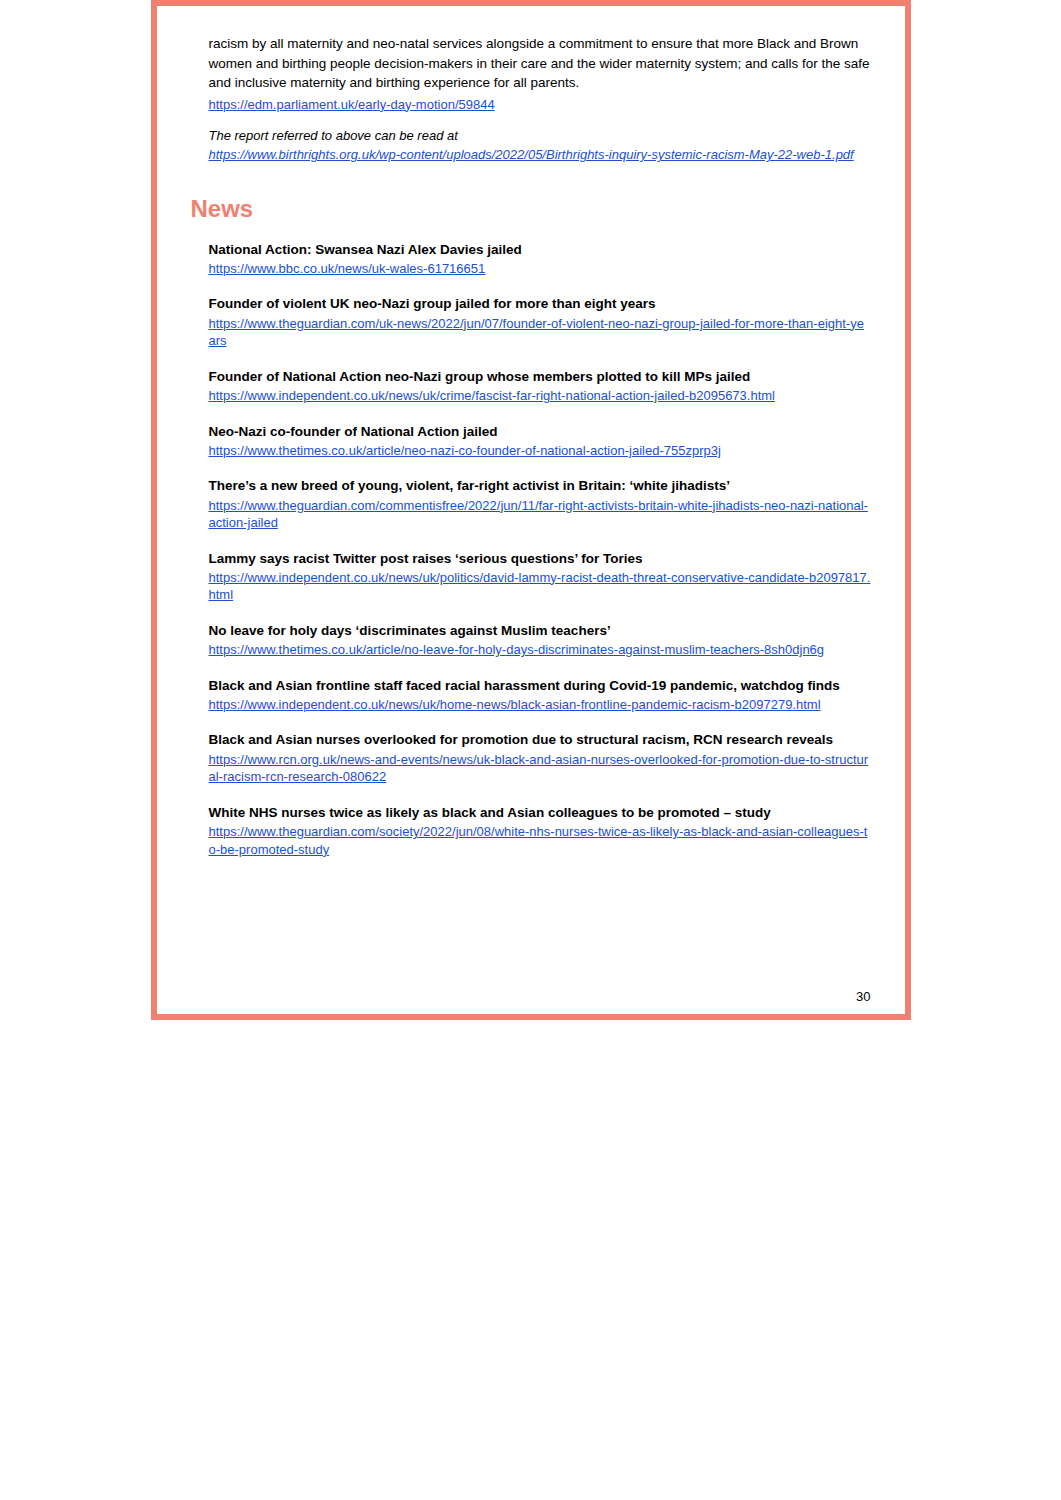racism by all maternity and neo-natal services alongside a commitment to ensure that more Black and Brown women and birthing people decision-makers in their care and the wider maternity system; and calls for the safe and inclusive maternity and birthing experience for all parents.
https://edm.parliament.uk/early-day-motion/59844
The report referred to above can be read at
https://www.birthrights.org.uk/wp-content/uploads/2022/05/Birthrights-inquiry-systemic-racism-May-22-web-1.pdf
News
National Action: Swansea Nazi Alex Davies jailed
https://www.bbc.co.uk/news/uk-wales-61716651
Founder of violent UK neo-Nazi group jailed for more than eight years
https://www.theguardian.com/uk-news/2022/jun/07/founder-of-violent-neo-nazi-group-jailed-for-more-than-eight-years
Founder of National Action neo-Nazi group whose members plotted to kill MPs jailed
https://www.independent.co.uk/news/uk/crime/fascist-far-right-national-action-jailed-b2095673.html
Neo-Nazi co-founder of National Action jailed
https://www.thetimes.co.uk/article/neo-nazi-co-founder-of-national-action-jailed-755zprp3j
There’s a new breed of young, violent, far-right activist in Britain: ‘white jihadists’
https://www.theguardian.com/commentisfree/2022/jun/11/far-right-activists-britain-white-jihadists-neo-nazi-national-action-jailed
Lammy says racist Twitter post raises ‘serious questions’ for Tories
https://www.independent.co.uk/news/uk/politics/david-lammy-racist-death-threat-conservative-candidate-b2097817.html
No leave for holy days ‘discriminates against Muslim teachers’
https://www.thetimes.co.uk/article/no-leave-for-holy-days-discriminates-against-muslim-teachers-8sh0djn6g
Black and Asian frontline staff faced racial harassment during Covid-19 pandemic, watchdog finds
https://www.independent.co.uk/news/uk/home-news/black-asian-frontline-pandemic-racism-b2097279.html
Black and Asian nurses overlooked for promotion due to structural racism, RCN research reveals
https://www.rcn.org.uk/news-and-events/news/uk-black-and-asian-nurses-overlooked-for-promotion-due-to-structural-racism-rcn-research-080622
White NHS nurses twice as likely as black and Asian colleagues to be promoted – study
https://www.theguardian.com/society/2022/jun/08/white-nhs-nurses-twice-as-likely-as-black-and-asian-colleagues-to-be-promoted-study
30